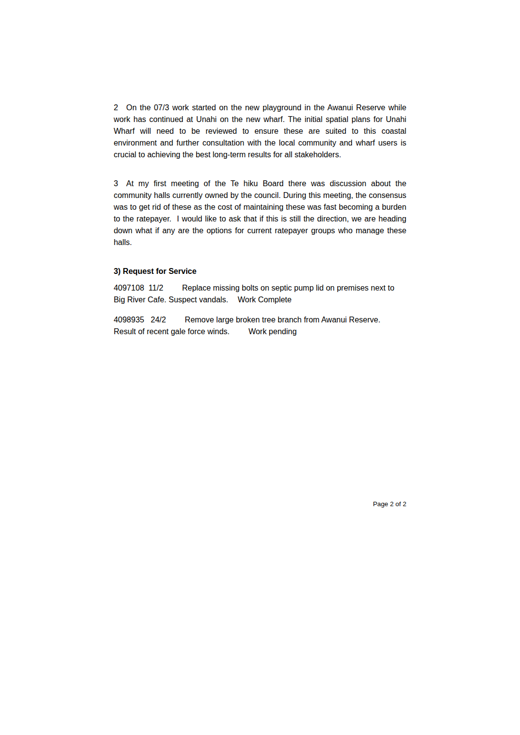2 On the 07/3 work started on the new playground in the Awanui Reserve while work has continued at Unahi on the new wharf. The initial spatial plans for Unahi Wharf will need to be reviewed to ensure these are suited to this coastal environment and further consultation with the local community and wharf users is crucial to achieving the best long-term results for all stakeholders.
3 At my first meeting of the Te hiku Board there was discussion about the community halls currently owned by the council. During this meeting, the consensus was to get rid of these as the cost of maintaining these was fast becoming a burden to the ratepayer. I would like to ask that if this is still the direction, we are heading down what if any are the options for current ratepayer groups who manage these halls.
3) Request for Service
4097108 11/2 Replace missing bolts on septic pump lid on premises next to Big River Cafe. Suspect vandals. Work Complete
4098935 24/2 Remove large broken tree branch from Awanui Reserve. Result of recent gale force winds. Work pending
Page 2 of 2